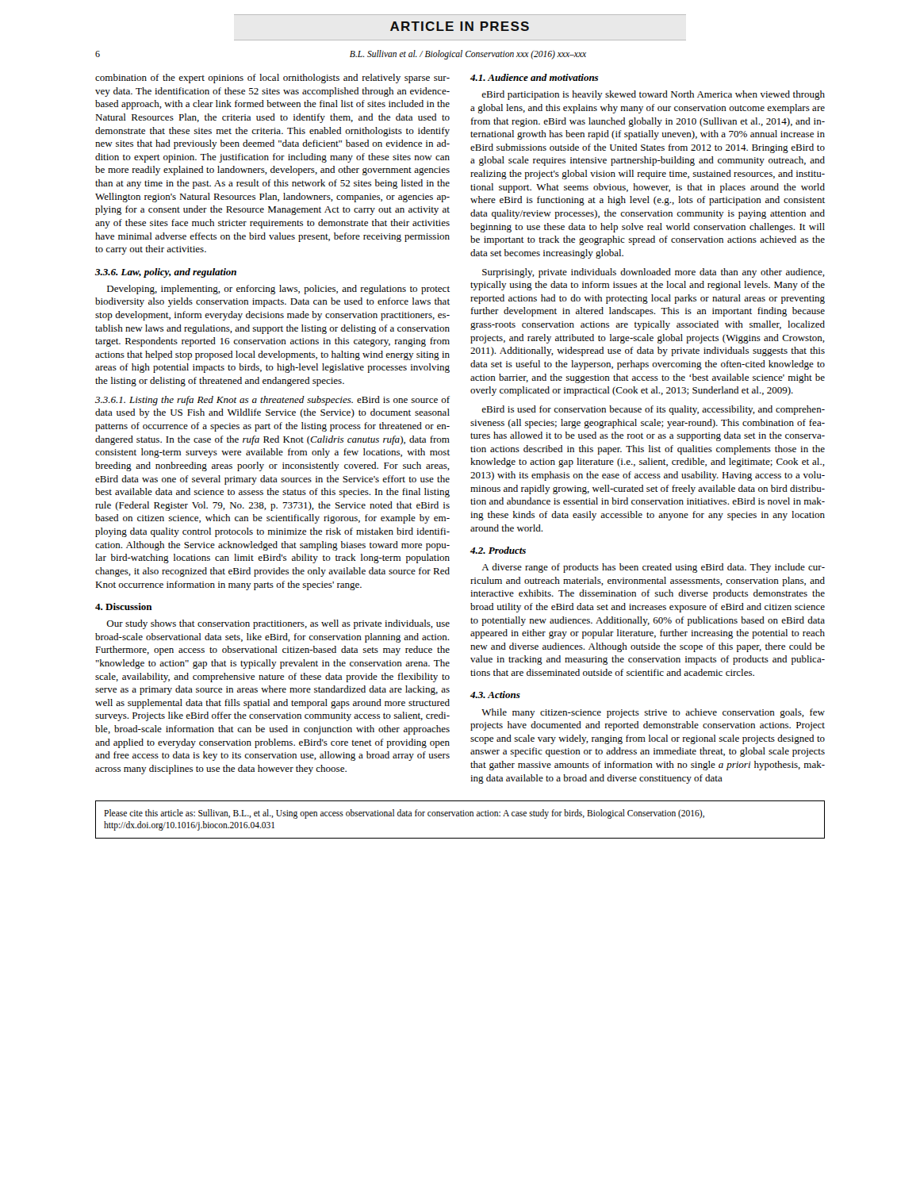ARTICLE IN PRESS
6
B.L. Sullivan et al. / Biological Conservation xxx (2016) xxx–xxx
combination of the expert opinions of local ornithologists and relatively sparse survey data. The identification of these 52 sites was accomplished through an evidence-based approach, with a clear link formed between the final list of sites included in the Natural Resources Plan, the criteria used to identify them, and the data used to demonstrate that these sites met the criteria. This enabled ornithologists to identify new sites that had previously been deemed "data deficient" based on evidence in addition to expert opinion. The justification for including many of these sites now can be more readily explained to landowners, developers, and other government agencies than at any time in the past. As a result of this network of 52 sites being listed in the Wellington region's Natural Resources Plan, landowners, companies, or agencies applying for a consent under the Resource Management Act to carry out an activity at any of these sites face much stricter requirements to demonstrate that their activities have minimal adverse effects on the bird values present, before receiving permission to carry out their activities.
3.3.6. Law, policy, and regulation
Developing, implementing, or enforcing laws, policies, and regulations to protect biodiversity also yields conservation impacts. Data can be used to enforce laws that stop development, inform everyday decisions made by conservation practitioners, establish new laws and regulations, and support the listing or delisting of a conservation target. Respondents reported 16 conservation actions in this category, ranging from actions that helped stop proposed local developments, to halting wind energy siting in areas of high potential impacts to birds, to high-level legislative processes involving the listing or delisting of threatened and endangered species.
3.3.6.1. Listing the rufa Red Knot as a threatened subspecies. eBird is one source of data used by the US Fish and Wildlife Service (the Service) to document seasonal patterns of occurrence of a species as part of the listing process for threatened or endangered status. In the case of the rufa Red Knot (Calidris canutus rufa), data from consistent long-term surveys were available from only a few locations, with most breeding and nonbreeding areas poorly or inconsistently covered. For such areas, eBird data was one of several primary data sources in the Service's effort to use the best available data and science to assess the status of this species. In the final listing rule (Federal Register Vol. 79, No. 238, p. 73731), the Service noted that eBird is based on citizen science, which can be scientifically rigorous, for example by employing data quality control protocols to minimize the risk of mistaken bird identification. Although the Service acknowledged that sampling biases toward more popular bird-watching locations can limit eBird's ability to track long-term population changes, it also recognized that eBird provides the only available data source for Red Knot occurrence information in many parts of the species' range.
4. Discussion
Our study shows that conservation practitioners, as well as private individuals, use broad-scale observational data sets, like eBird, for conservation planning and action. Furthermore, open access to observational citizen-based data sets may reduce the "knowledge to action" gap that is typically prevalent in the conservation arena. The scale, availability, and comprehensive nature of these data provide the flexibility to serve as a primary data source in areas where more standardized data are lacking, as well as supplemental data that fills spatial and temporal gaps around more structured surveys. Projects like eBird offer the conservation community access to salient, credible, broad-scale information that can be used in conjunction with other approaches and applied to everyday conservation problems. eBird's core tenet of providing open and free access to data is key to its conservation use, allowing a broad array of users across many disciplines to use the data however they choose.
4.1. Audience and motivations
eBird participation is heavily skewed toward North America when viewed through a global lens, and this explains why many of our conservation outcome exemplars are from that region. eBird was launched globally in 2010 (Sullivan et al., 2014), and international growth has been rapid (if spatially uneven), with a 70% annual increase in eBird submissions outside of the United States from 2012 to 2014. Bringing eBird to a global scale requires intensive partnership-building and community outreach, and realizing the project's global vision will require time, sustained resources, and institutional support. What seems obvious, however, is that in places around the world where eBird is functioning at a high level (e.g., lots of participation and consistent data quality/review processes), the conservation community is paying attention and beginning to use these data to help solve real world conservation challenges. It will be important to track the geographic spread of conservation actions achieved as the data set becomes increasingly global.
Surprisingly, private individuals downloaded more data than any other audience, typically using the data to inform issues at the local and regional levels. Many of the reported actions had to do with protecting local parks or natural areas or preventing further development in altered landscapes. This is an important finding because grass-roots conservation actions are typically associated with smaller, localized projects, and rarely attributed to large-scale global projects (Wiggins and Crowston, 2011). Additionally, widespread use of data by private individuals suggests that this data set is useful to the layperson, perhaps overcoming the often-cited knowledge to action barrier, and the suggestion that access to the ‘best available science' might be overly complicated or impractical (Cook et al., 2013; Sunderland et al., 2009).
eBird is used for conservation because of its quality, accessibility, and comprehensiveness (all species; large geographical scale; year-round). This combination of features has allowed it to be used as the root or as a supporting data set in the conservation actions described in this paper. This list of qualities complements those in the knowledge to action gap literature (i.e., salient, credible, and legitimate; Cook et al., 2013) with its emphasis on the ease of access and usability. Having access to a voluminous and rapidly growing, well-curated set of freely available data on bird distribution and abundance is essential in bird conservation initiatives. eBird is novel in making these kinds of data easily accessible to anyone for any species in any location around the world.
4.2. Products
A diverse range of products has been created using eBird data. They include curriculum and outreach materials, environmental assessments, conservation plans, and interactive exhibits. The dissemination of such diverse products demonstrates the broad utility of the eBird data set and increases exposure of eBird and citizen science to potentially new audiences. Additionally, 60% of publications based on eBird data appeared in either gray or popular literature, further increasing the potential to reach new and diverse audiences. Although outside the scope of this paper, there could be value in tracking and measuring the conservation impacts of products and publications that are disseminated outside of scientific and academic circles.
4.3. Actions
While many citizen-science projects strive to achieve conservation goals, few projects have documented and reported demonstrable conservation actions. Project scope and scale vary widely, ranging from local or regional scale projects designed to answer a specific question or to address an immediate threat, to global scale projects that gather massive amounts of information with no single a priori hypothesis, making data available to a broad and diverse constituency of data
Please cite this article as: Sullivan, B.L., et al., Using open access observational data for conservation action: A case study for birds, Biological Conservation (2016), http://dx.doi.org/10.1016/j.biocon.2016.04.031